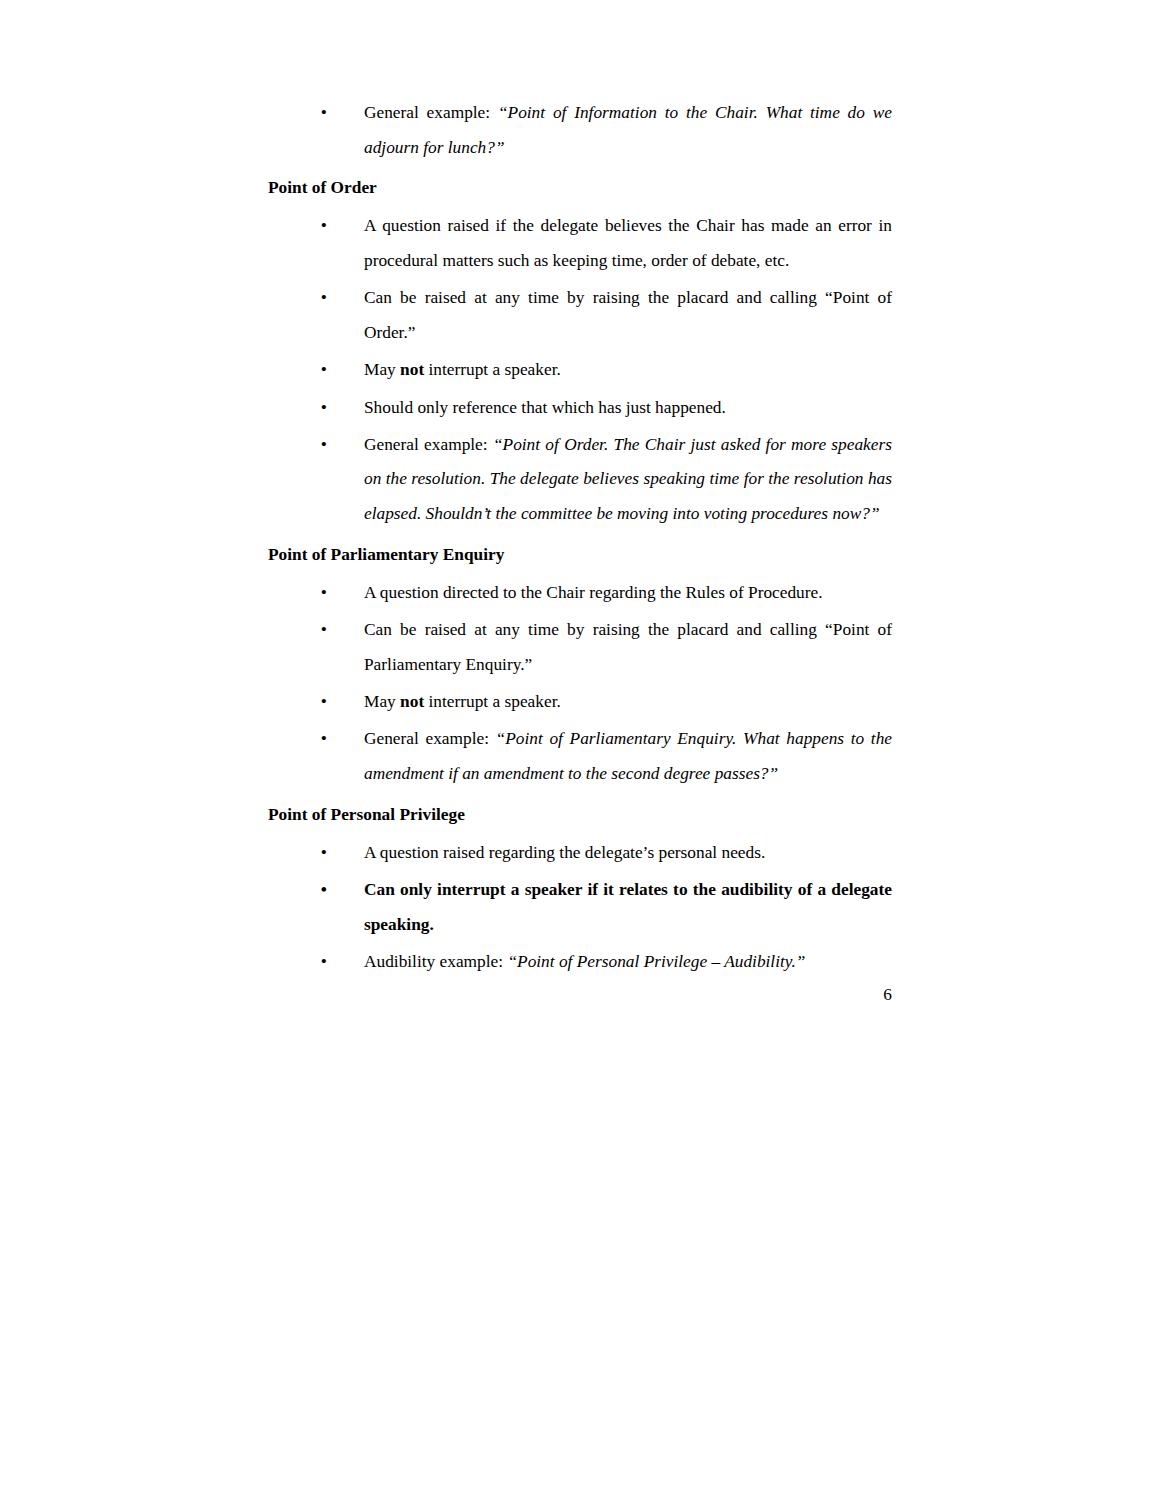General example: “Point of Information to the Chair. What time do we adjourn for lunch?”
Point of Order
A question raised if the delegate believes the Chair has made an error in procedural matters such as keeping time, order of debate, etc.
Can be raised at any time by raising the placard and calling “Point of Order.”
May not interrupt a speaker.
Should only reference that which has just happened.
General example: “Point of Order. The Chair just asked for more speakers on the resolution. The delegate believes speaking time for the resolution has elapsed. Shouldn’t the committee be moving into voting procedures now?”
Point of Parliamentary Enquiry
A question directed to the Chair regarding the Rules of Procedure.
Can be raised at any time by raising the placard and calling “Point of Parliamentary Enquiry.”
May not interrupt a speaker.
General example: “Point of Parliamentary Enquiry. What happens to the amendment if an amendment to the second degree passes?”
Point of Personal Privilege
A question raised regarding the delegate’s personal needs.
Can only interrupt a speaker if it relates to the audibility of a delegate speaking.
Audibility example: “Point of Personal Privilege – Audibility.”
6